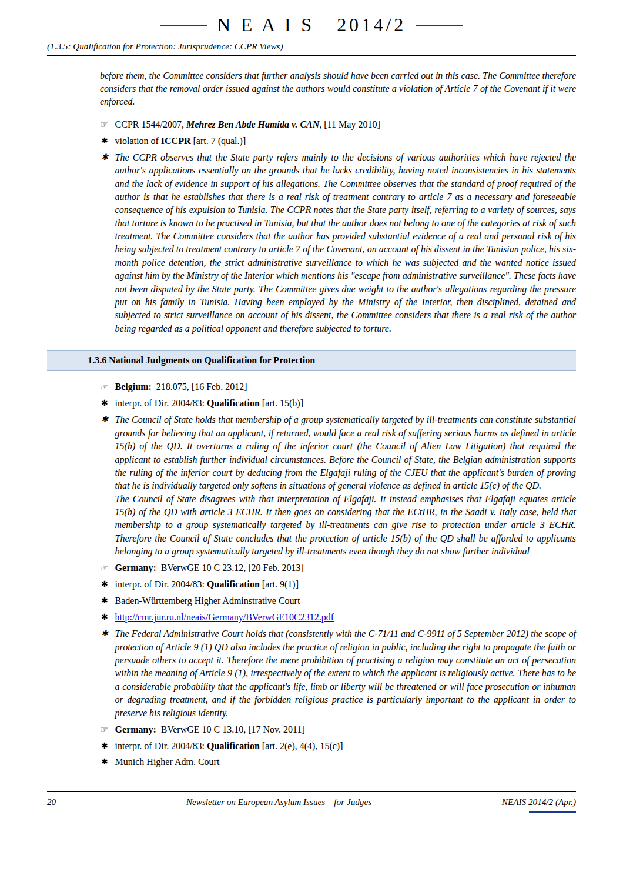N E A I S 2014/2
(1.3.5: Qualification for Protection: Jurisprudence: CCPR Views)
before them, the Committee considers that further analysis should have been carried out in this case. The Committee therefore considers that the removal order issued against the authors would constitute a violation of Article 7 of the Covenant if it were enforced.
CCPR 1544/2007, Mehrez Ben Abde Hamida v. CAN, [11 May 2010]
violation of ICCPR [art. 7 (qual.)]
The CCPR observes that the State party refers mainly to the decisions of various authorities which have rejected the author's applications essentially on the grounds that he lacks credibility, having noted inconsistencies in his statements and the lack of evidence in support of his allegations. The Committee observes that the standard of proof required of the author is that he establishes that there is a real risk of treatment contrary to article 7 as a necessary and foreseeable consequence of his expulsion to Tunisia. The CCPR notes that the State party itself, referring to a variety of sources, says that torture is known to be practised in Tunisia, but that the author does not belong to one of the categories at risk of such treatment. The Committee considers that the author has provided substantial evidence of a real and personal risk of his being subjected to treatment contrary to article 7 of the Covenant, on account of his dissent in the Tunisian police, his six-month police detention, the strict administrative surveillance to which he was subjected and the wanted notice issued against him by the Ministry of the Interior which mentions his "escape from administrative surveillance". These facts have not been disputed by the State party. The Committee gives due weight to the author's allegations regarding the pressure put on his family in Tunisia. Having been employed by the Ministry of the Interior, then disciplined, detained and subjected to strict surveillance on account of his dissent, the Committee considers that there is a real risk of the author being regarded as a political opponent and therefore subjected to torture.
1.3.6 National Judgments on Qualification for Protection
Belgium: 218.075, [16 Feb. 2012]
interpr. of Dir. 2004/83: Qualification [art. 15(b)]
The Council of State holds that membership of a group systematically targeted by ill-treatments can constitute substantial grounds for believing that an applicant, if returned, would face a real risk of suffering serious harms as defined in article 15(b) of the QD. It overturns a ruling of the inferior court (the Council of Alien Law Litigation) that required the applicant to establish further individual circumstances. Before the Council of State, the Belgian administration supports the ruling of the inferior court by deducing from the Elgafaji ruling of the CJEU that the applicant's burden of proving that he is individually targeted only softens in situations of general violence as defined in article 15(c) of the QD.
The Council of State disagrees with that interpretation of Elgafaji. It instead emphasises that Elgafaji equates article 15(b) of the QD with article 3 ECHR. It then goes on considering that the ECtHR, in the Saadi v. Italy case, held that membership to a group systematically targeted by ill-treatments can give rise to protection under article 3 ECHR. Therefore the Council of State concludes that the protection of article 15(b) of the QD shall be afforded to applicants belonging to a group systematically targeted by ill-treatments even though they do not show further individual
Germany: BVerwGE 10 C 23.12, [20 Feb. 2013]
interpr. of Dir. 2004/83: Qualification [art. 9(1)]
Baden-Württemberg Higher Adminstrative Court
http://cmr.jur.ru.nl/neais/Germany/BVerwGE10C2312.pdf
The Federal Administrative Court holds that (consistently with the C-71/11 and C-9911 of 5 September 2012) the scope of protection of Article 9 (1) QD also includes the practice of religion in public, including the right to propagate the faith or persuade others to accept it. Therefore the mere prohibition of practising a religion may constitute an act of persecution within the meaning of Article 9 (1), irrespectively of the extent to which the applicant is religiously active. There has to be a considerable probability that the applicant's life, limb or liberty will be threatened or will face prosecution or inhuman or degrading treatment, and if the forbidden religious practice is particularly important to the applicant in order to preserve his religious identity.
Germany: BVerwGE 10 C 13.10, [17 Nov. 2011]
interpr. of Dir. 2004/83: Qualification [art. 2(e), 4(4), 15(c)]
Munich Higher Adm. Court
20 Newsletter on European Asylum Issues – for Judges NEAIS 2014/2 (Apr.)